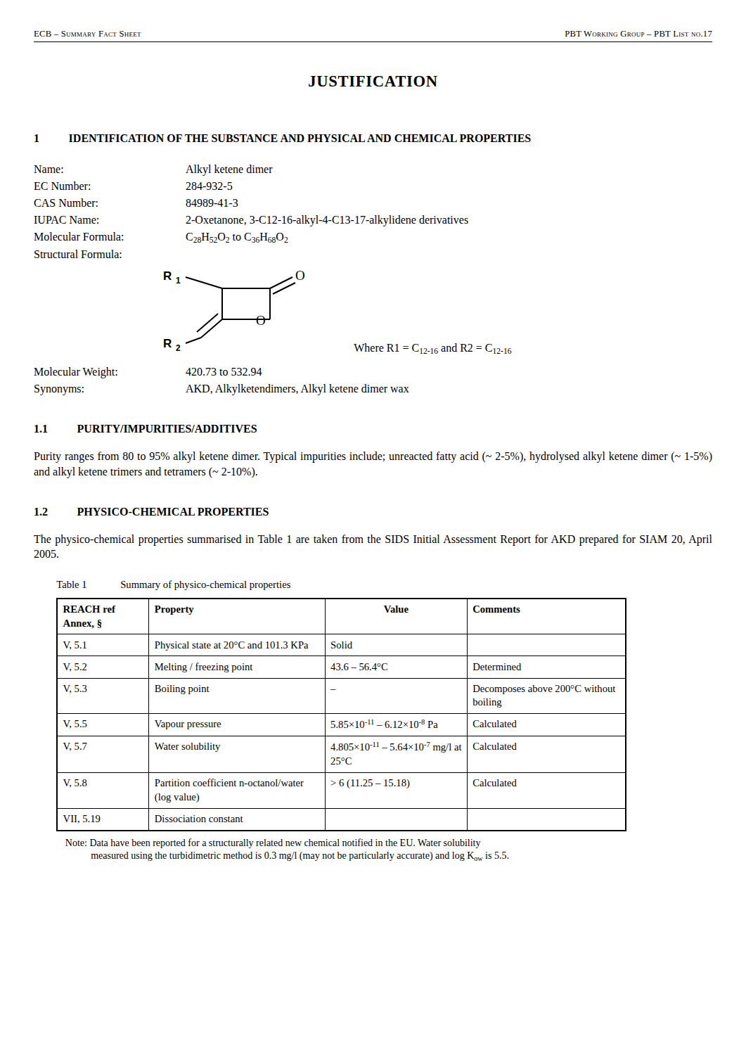ECB – Summary Fact Sheet PBT Working Group – PBT List no.17
JUSTIFICATION
1 Identification of the substance and physical and chemical properties
Name:
Alkyl ketene dimer
EC Number:
284-932-5
CAS Number:
84989-41-3
IUPAC Name:
2-Oxetanone, 3-C12-16-alkyl-4-C13-17-alkylidene derivatives
Molecular Formula:
C28H52O2 to C36H68O2
Structural Formula:
R 1 R 2 O O
Where R1 = C12-16 and R2 = C12-16
Molecular Weight:
420.73 to 532.94
Synonyms:
AKD, Alkylketendimers, Alkyl ketene dimer wax
1.1 PURITY/IMPURITIES/ADDITIVES
Purity ranges from 80 to 95% alkyl ketene dimer. Typical impurities include; unreacted fatty acid (~ 2-5%), hydrolysed alkyl ketene dimer (~ 1-5%) and alkyl ketene trimers and tetramers (~ 2-10%).
1.2 PHYSICO-CHEMICAL PROPERTIES
The physico-chemical properties summarised in Table 1 are taken from the SIDS Initial Assessment Report for AKD prepared for SIAM 20, April 2005.
Table 1 Summary of physico-chemical properties
| REACH ref Annex, § | Property | Value | Comments |
| --- | --- | --- | --- |
| V, 5.1 | Physical state at 20°C and 101.3 KPa | Solid | |
| V, 5.2 | Melting / freezing point | 43.6 – 56.4°C | Determined |
| V, 5.3 | Boiling point | – | Decomposes above 200°C without boiling |
| V, 5.5 | Vapour pressure | 5.85×10 -11 – 6.12×10 -8 Pa | Calculated |
| V, 5.7 | Water solubility | 4.805×10 -11 – 5.64×10 -7 mg/l at 25°C | Calculated |
| V, 5.8 | Partition coefficient n-octanol/water (log value) | > 6 (11.25 – 15.18) | Calculated |
| VII, 5.19 | Dissociation constant | | |
Note: Data have been reported for a structurally related new chemical notified in the EU. Water solubility measured using the turbidimetric method is 0.3 mg/l (may not be particularly accurate) and log Kow is 5.5.